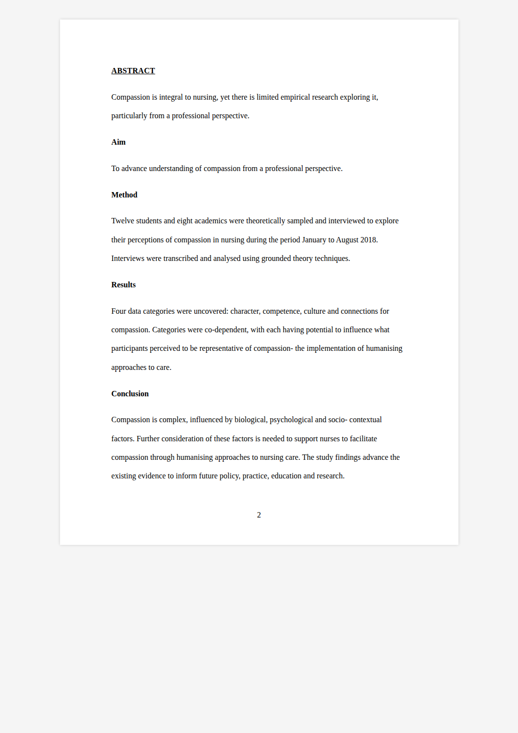ABSTRACT
Compassion is integral to nursing, yet there is limited empirical research exploring it, particularly from a professional perspective.
Aim
To advance understanding of compassion from a professional perspective.
Method
Twelve students and eight academics were theoretically sampled and interviewed to explore their perceptions of compassion in nursing during the period January to August 2018. Interviews were transcribed and analysed using grounded theory techniques.
Results
Four data categories were uncovered: character, competence, culture and connections for compassion. Categories were co-dependent, with each having potential to influence what participants perceived to be representative of compassion- the implementation of humanising approaches to care.
Conclusion
Compassion is complex, influenced by biological, psychological and socio- contextual factors. Further consideration of these factors is needed to support nurses to facilitate compassion through humanising approaches to nursing care. The study findings advance the existing evidence to inform future policy, practice, education and research.
2